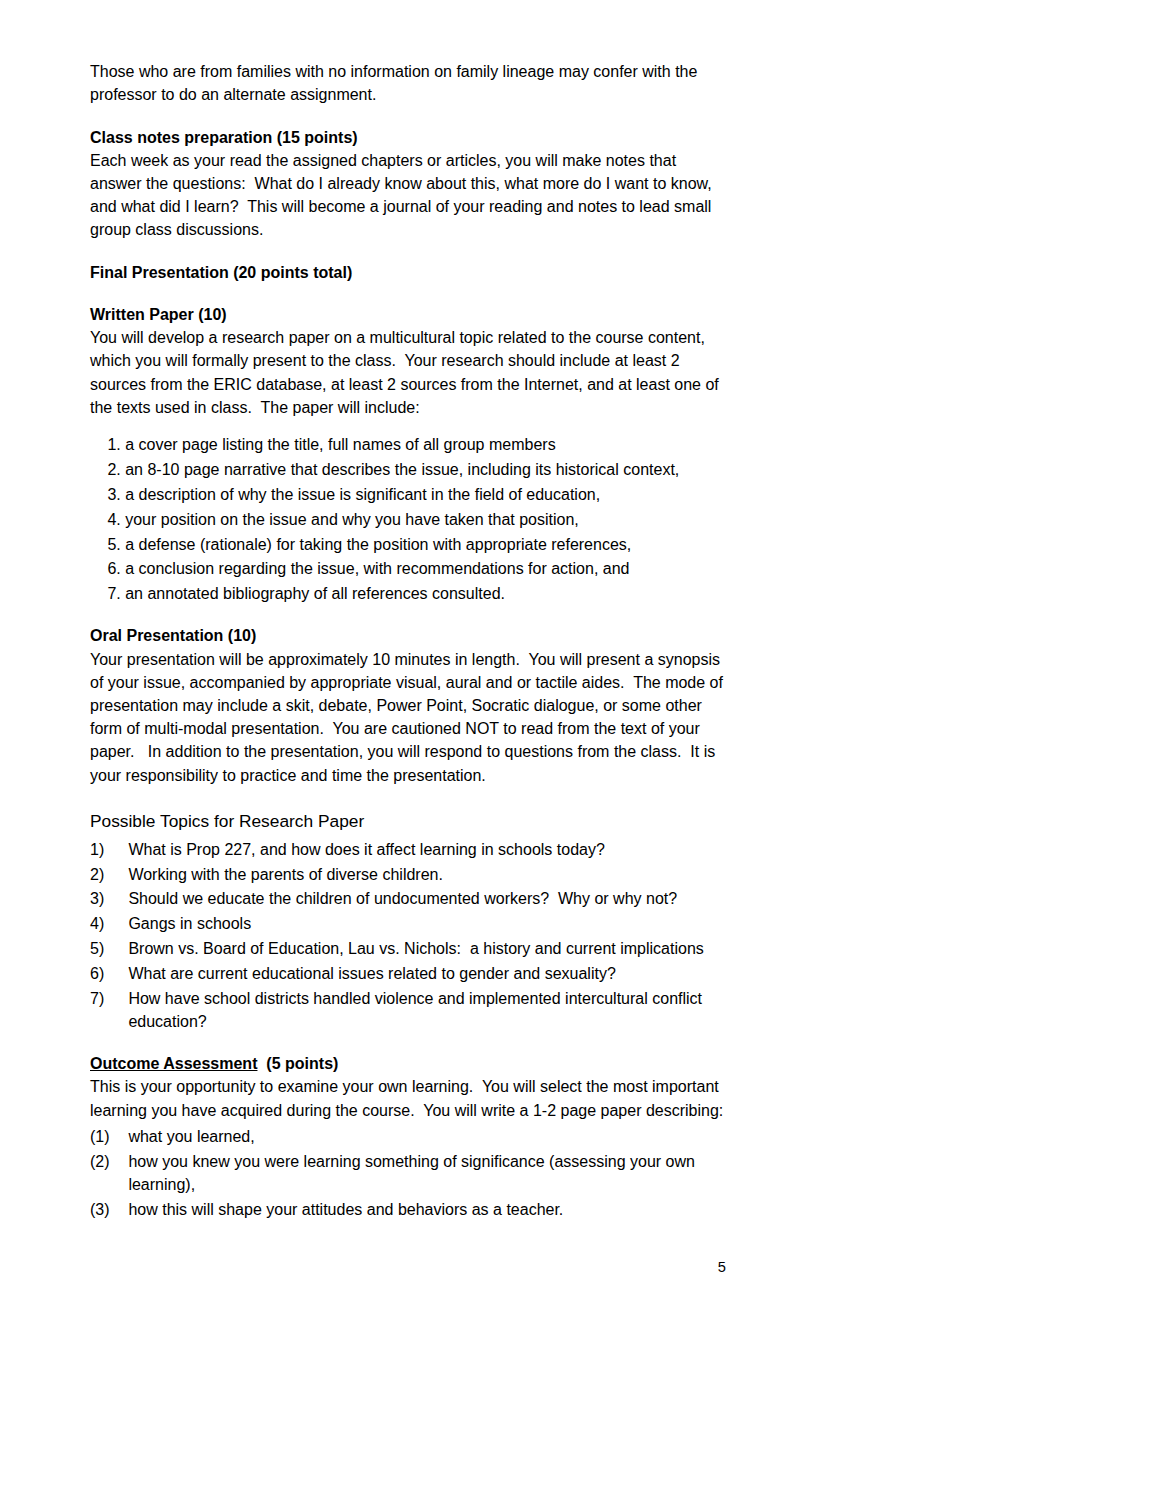Those who are from families with no information on family lineage may confer with the professor to do an alternate assignment.
Class notes preparation (15 points)
Each week as your read the assigned chapters or articles, you will make notes that answer the questions: What do I already know about this, what more do I want to know, and what did I learn? This will become a journal of your reading and notes to lead small group class discussions.
Final Presentation (20 points total)
Written Paper (10)
You will develop a research paper on a multicultural topic related to the course content, which you will formally present to the class. Your research should include at least 2 sources from the ERIC database, at least 2 sources from the Internet, and at least one of the texts used in class. The paper will include:
a cover page listing the title, full names of all group members
an 8-10 page narrative that describes the issue, including its historical context,
a description of why the issue is significant in the field of education,
your position on the issue and why you have taken that position,
a defense (rationale) for taking the position with appropriate references,
a conclusion regarding the issue, with recommendations for action, and
an annotated bibliography of all references consulted.
Oral Presentation (10)
Your presentation will be approximately 10 minutes in length. You will present a synopsis of your issue, accompanied by appropriate visual, aural and or tactile aides. The mode of presentation may include a skit, debate, Power Point, Socratic dialogue, or some other form of multi-modal presentation. You are cautioned NOT to read from the text of your paper. In addition to the presentation, you will respond to questions from the class. It is your responsibility to practice and time the presentation.
Possible Topics for Research Paper
What is Prop 227, and how does it affect learning in schools today?
Working with the parents of diverse children.
Should we educate the children of undocumented workers? Why or why not?
Gangs in schools
Brown vs. Board of Education, Lau vs. Nichols: a history and current implications
What are current educational issues related to gender and sexuality?
How have school districts handled violence and implemented intercultural conflict education?
Outcome Assessment (5 points)
This is your opportunity to examine your own learning. You will select the most important learning you have acquired during the course. You will write a 1-2 page paper describing:
what you learned,
how you knew you were learning something of significance (assessing your own learning),
how this will shape your attitudes and behaviors as a teacher.
5